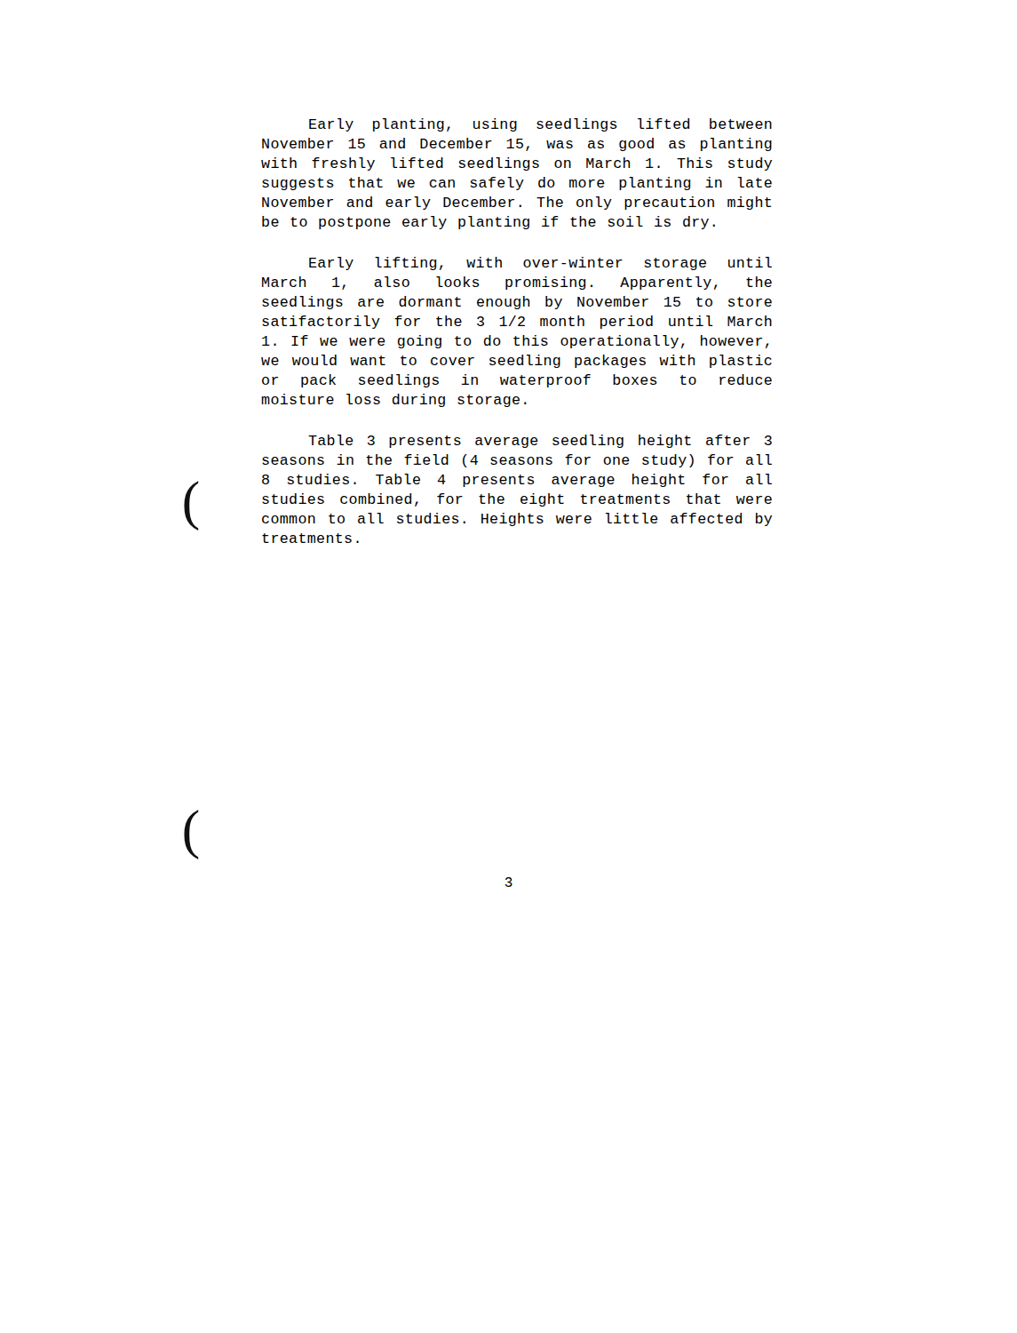( (
Early planting, using seedlings lifted between November 15 and December 15, was as good as planting with freshly lifted seedlings on March 1. This study suggests that we can safely do more planting in late November and early December. The only precaution might be to postpone early planting if the soil is dry.
Early lifting, with over-winter storage until March 1, also looks promising. Apparently, the seedlings are dormant enough by November 15 to store satifactorily for the 3 1/2 month period until March 1. If we were going to do this operationally, however, we would want to cover seedling packages with plastic or pack seedlings in waterproof boxes to reduce moisture loss during storage.
Table 3 presents average seedling height after 3 seasons in the field (4 seasons for one study) for all 8 studies. Table 4 presents average height for all studies combined, for the eight treatments that were common to all studies. Heights were little affected by treatments.
3